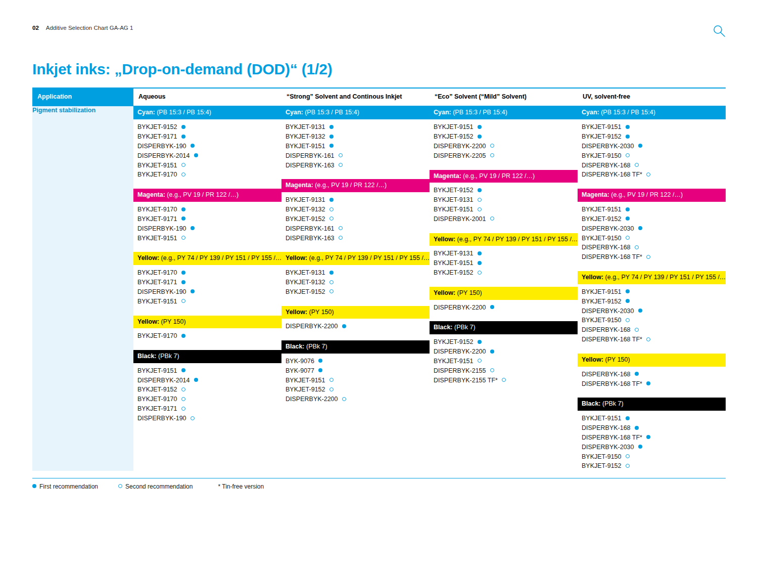02 Additive Selection Chart GA-AG 1
Inkjet inks: „Drop-on-demand (DOD)“ (1/2)
| Application | Aqueous | “Strong” Solvent and Continous Inkjet | “Eco” Solvent (“Mild” Solvent) | UV, solvent-free |
| --- | --- | --- | --- | --- |
| Pigment stabilization | Cyan: (PB 15:3 / PB 15:4) BYKJET-9152 BYKJET-9171 DISPERBYK-190 DISPERBYK-2014 BYKJET-9151 BYKJET-9170 Magenta: (e.g., PV 19 / PR 122 /…) BYKJET-9170 BYKJET-9171 DISPERBYK-190 BYKJET-9151 Yellow: (e.g., PY 74 / PY 139 / PY 151 / PY 155 /…) BYKJET-9170 BYKJET-9171 DISPERBYK-190 BYKJET-9151 Yellow: (PY 150) BYKJET-9170 Black: (PBk 7) BYKJET-9151 DISPERBYK-2014 BYKJET-9152 BYKJET-9170 BYKJET-9171 DISPERBYK-190 | Cyan: (PB 15:3 / PB 15:4) BYKJET-9131 BYKJET-9132 BYKJET-9151 DISPERBYK-161 DISPERBYK-163 Magenta: (e.g., PV 19 / PR 122 /…) BYKJET-9131 BYKJET-9132 BYKJET-9152 DISPERBYK-161 DISPERBYK-163 Yellow: (e.g., PY 74 / PY 139 / PY 151 / PY 155 /…) BYKJET-9131 BYKJET-9132 BYKJET-9152 Yellow: (PY 150) DISPERBYK-2200 Black: (PBk 7) BYK-9076 BYK-9077 BYKJET-9151 BYKJET-9152 DISPERBYK-2200 | Cyan: (PB 15:3 / PB 15:4) BYKJET-9151 BYKJET-9152 DISPERBYK-2200 DISPERBYK-2205 Magenta: (e.g., PV 19 / PR 122 /…) BYKJET-9152 BYKJET-9131 BYKJET-9151 DISPERBYK-2001 Yellow: (e.g., PY 74 / PY 139 / PY 151 / PY 155 /…) BYKJET-9131 BYKJET-9151 BYKJET-9152 Yellow: (PY 150) DISPERBYK-2200 Black: (PBk 7) BYKJET-9152 DISPERBYK-2200 BYKJET-9151 DISPERBYK-2155 DISPERBYK-2155 TF * | Cyan: (PB 15:3 / PB 15:4) BYKJET-9151 BYKJET-9152 DISPERBYK-2030 BYKJET-9150 DISPERBYK-168 DISPERBYK-168 TF * Magenta: (e.g., PV 19 / PR 122 /…) BYKJET-9151 BYKJET-9152 DISPERBYK-2030 BYKJET-9150 DISPERBYK-168 DISPERBYK-168 TF * Yellow: (e.g., PY 74 / PY 139 / PY 151 / PY 155 /…) BYKJET-9151 BYKJET-9152 DISPERBYK-2030 BYKJET-9150 DISPERBYK-168 DISPERBYK-168 TF * Yellow: (PY 150) DISPERBYK-168 DISPERBYK-168 TF * Black: (PBk 7) BYKJET-9151 DISPERBYK-168 DISPERBYK-168 TF * DISPERBYK-2030 BYKJET-9150 BYKJET-9152 |
First recommendation
Second recommendation
* Tin-free version